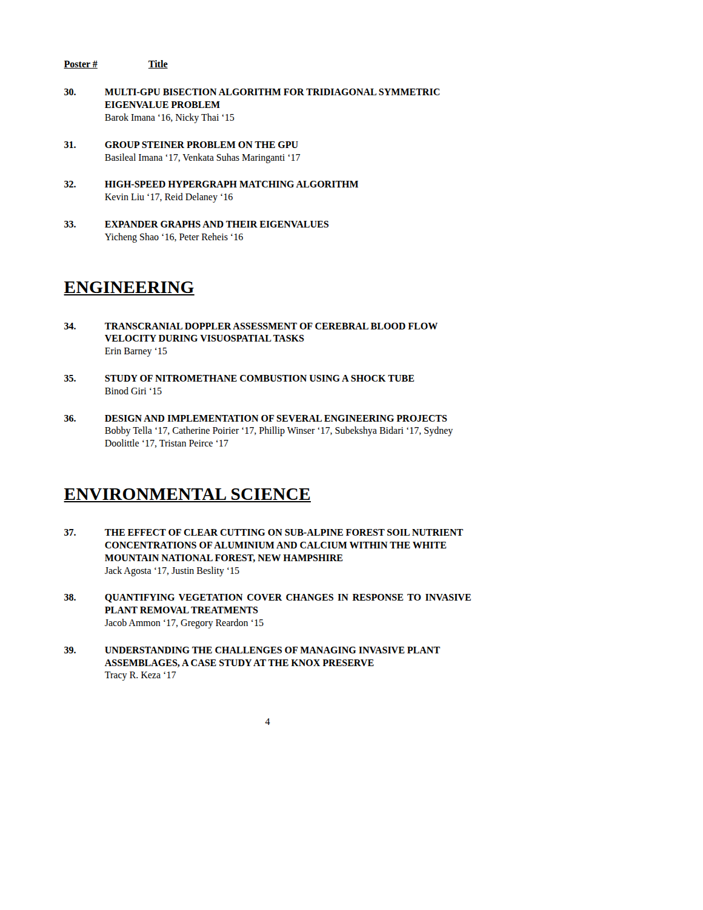Poster #
Title
30.
Multi-GPU Bisection Algorithm for Tridiagonal Symmetric Eigenvalue Problem
Barok Imana ‘16, Nicky Thai ‘15
31.
Group Steiner Problem on the GPU
Basileal Imana ‘17, Venkata Suhas Maringanti ‘17
32.
High-Speed Hypergraph Matching Algorithm
Kevin Liu ‘17, Reid Delaney ‘16
33.
Expander Graphs and Their Eigenvalues
Yicheng Shao ‘16, Peter Reheis ‘16
ENGINEERING
34.
Transcranial Doppler Assessment of Cerebral Blood Flow Velocity During Visuospatial Tasks
Erin Barney ‘15
35.
Study of Nitromethane Combustion Using a Shock Tube
Binod Giri ‘15
36.
Design and Implementation of Several Engineering Projects
Bobby Tella ‘17, Catherine Poirier ‘17, Phillip Winser ‘17, Subekshya Bidari ‘17, Sydney Doolittle ‘17, Tristan Peirce ‘17
ENVIRONMENTAL SCIENCE
37.
The Effect of Clear Cutting on Sub-Alpine Forest Soil Nutrient Concentrations of Aluminium and Calcium Within the White Mountain National Forest, New Hampshire
Jack Agosta ‘17, Justin Beslity ‘15
38.
Quantifying Vegetation Cover Changes in Response to Invasive Plant Removal Treatments
Jacob Ammon ‘17, Gregory Reardon ‘15
39.
Understanding the Challenges of Managing Invasive Plant Assemblages, a Case Study at the Knox Preserve
Tracy R. Keza ‘17
4